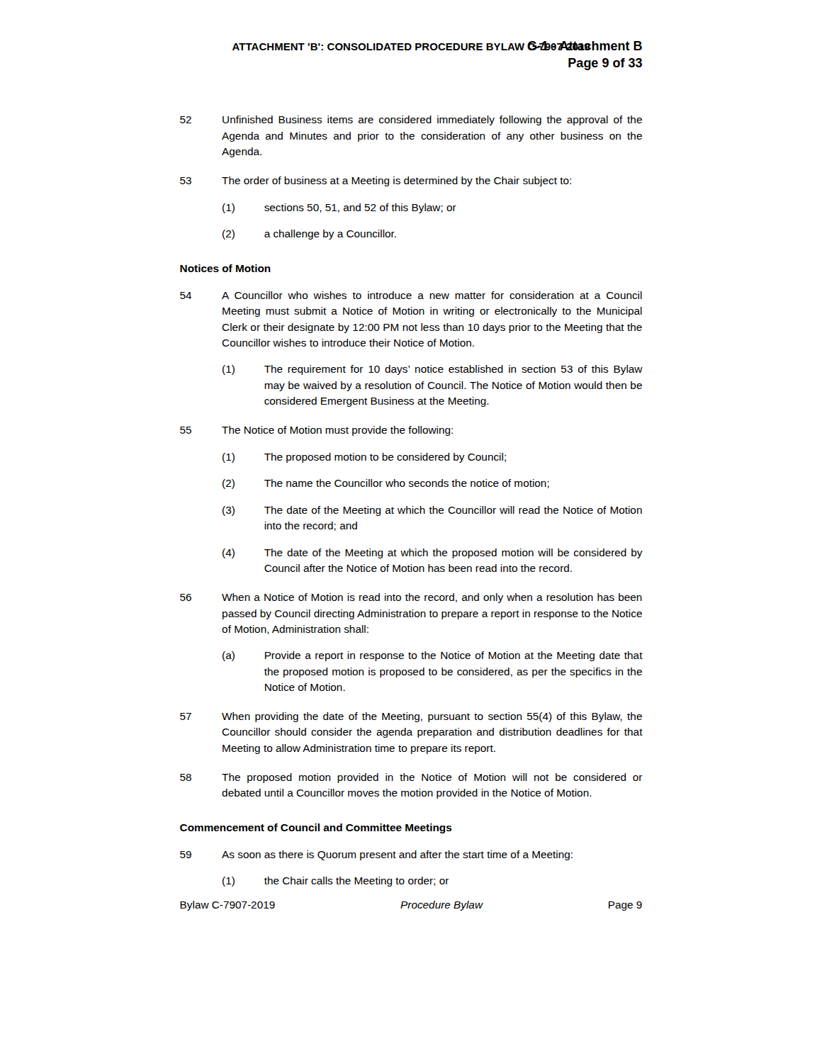ATTACHMENT 'B': CONSOLIDATED PROCEDURE BYLAW C-7907-2019
G-1 - Attachment B
Page 9 of 33
52
Unfinished Business items are considered immediately following the approval of the Agenda and Minutes and prior to the consideration of any other business on the Agenda.
53
The order of business at a Meeting is determined by the Chair subject to:
(1)
sections 50, 51, and 52 of this Bylaw; or
(2)
a challenge by a Councillor.
Notices of Motion
54
A Councillor who wishes to introduce a new matter for consideration at a Council Meeting must submit a Notice of Motion in writing or electronically to the Municipal Clerk or their designate by 12:00 PM not less than 10 days prior to the Meeting that the Councillor wishes to introduce their Notice of Motion.
(1)
The requirement for 10 days’ notice established in section 53 of this Bylaw may be waived by a resolution of Council. The Notice of Motion would then be considered Emergent Business at the Meeting.
55
The Notice of Motion must provide the following:
(1)
The proposed motion to be considered by Council;
(2)
The name the Councillor who seconds the notice of motion;
(3)
The date of the Meeting at which the Councillor will read the Notice of Motion into the record; and
(4)
The date of the Meeting at which the proposed motion will be considered by Council after the Notice of Motion has been read into the record.
56
When a Notice of Motion is read into the record, and only when a resolution has been passed by Council directing Administration to prepare a report in response to the Notice of Motion, Administration shall:
(a)
Provide a report in response to the Notice of Motion at the Meeting date that the proposed motion is proposed to be considered, as per the specifics in the Notice of Motion.
57
When providing the date of the Meeting, pursuant to section 55(4) of this Bylaw, the Councillor should consider the agenda preparation and distribution deadlines for that Meeting to allow Administration time to prepare its report.
58
The proposed motion provided in the Notice of Motion will not be considered or debated until a Councillor moves the motion provided in the Notice of Motion.
Commencement of Council and Committee Meetings
59
As soon as there is Quorum present and after the start time of a Meeting:
(1)
the Chair calls the Meeting to order; or
Bylaw C-7907-2019
Procedure Bylaw
Page 9